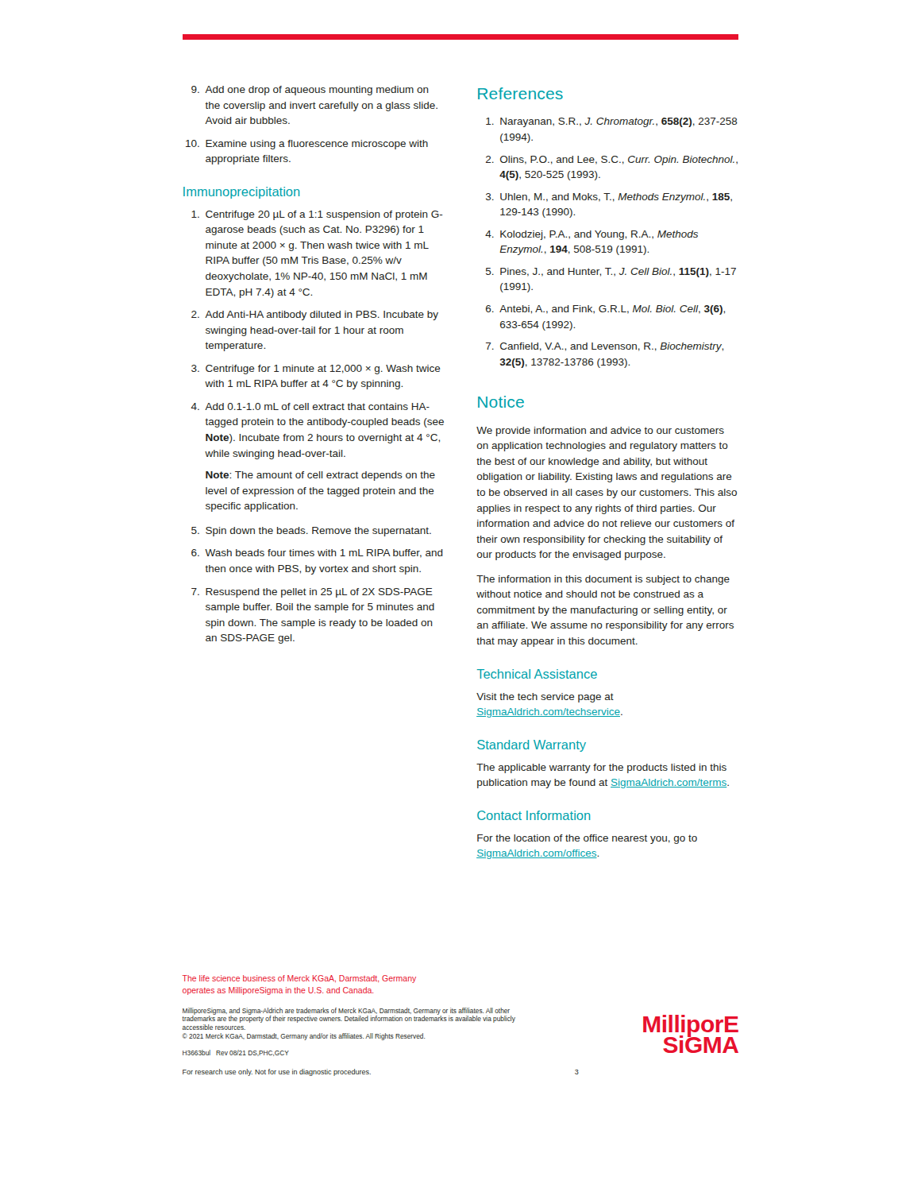Add one drop of aqueous mounting medium on the coverslip and invert carefully on a glass slide. Avoid air bubbles.
Examine using a fluorescence microscope with appropriate filters.
Immunoprecipitation
Centrifuge 20 µL of a 1:1 suspension of protein G-agarose beads (such as Cat. No. P3296) for 1 minute at 2000 × g. Then wash twice with 1 mL RIPA buffer (50 mM Tris Base, 0.25% w/v deoxycholate, 1% NP-40, 150 mM NaCl, 1 mM EDTA, pH 7.4) at 4 °C.
Add Anti-HA antibody diluted in PBS. Incubate by swinging head-over-tail for 1 hour at room temperature.
Centrifuge for 1 minute at 12,000 × g. Wash twice with 1 mL RIPA buffer at 4 °C by spinning.
Add 0.1-1.0 mL of cell extract that contains HA-tagged protein to the antibody-coupled beads (see Note). Incubate from 2 hours to overnight at 4 °C, while swinging head-over-tail.
Note: The amount of cell extract depends on the level of expression of the tagged protein and the specific application.
Spin down the beads. Remove the supernatant.
Wash beads four times with 1 mL RIPA buffer, and then once with PBS, by vortex and short spin.
Resuspend the pellet in 25 µL of 2X SDS-PAGE sample buffer. Boil the sample for 5 minutes and spin down. The sample is ready to be loaded on an SDS-PAGE gel.
References
Narayanan, S.R., J. Chromatogr., 658(2), 237-258 (1994).
Olins, P.O., and Lee, S.C., Curr. Opin. Biotechnol., 4(5), 520-525 (1993).
Uhlen, M., and Moks, T., Methods Enzymol., 185, 129-143 (1990).
Kolodziej, P.A., and Young, R.A., Methods Enzymol., 194, 508-519 (1991).
Pines, J., and Hunter, T., J. Cell Biol., 115(1), 1-17 (1991).
Antebi, A., and Fink, G.R.L, Mol. Biol. Cell, 3(6), 633-654 (1992).
Canfield, V.A., and Levenson, R., Biochemistry, 32(5), 13782-13786 (1993).
Notice
We provide information and advice to our customers on application technologies and regulatory matters to the best of our knowledge and ability, but without obligation or liability. Existing laws and regulations are to be observed in all cases by our customers. This also applies in respect to any rights of third parties. Our information and advice do not relieve our customers of their own responsibility for checking the suitability of our products for the envisaged purpose.
The information in this document is subject to change without notice and should not be construed as a commitment by the manufacturing or selling entity, or an affiliate. We assume no responsibility for any errors that may appear in this document.
Technical Assistance
Visit the tech service page at SigmaAldrich.com/techservice.
Standard Warranty
The applicable warranty for the products listed in this publication may be found at SigmaAldrich.com/terms.
Contact Information
For the location of the office nearest you, go to SigmaAldrich.com/offices.
The life science business of Merck KGaA, Darmstadt, Germany
operates as MilliporeSigma in the U.S. and Canada.
MilliporeSigma, and Sigma-Aldrich are trademarks of Merck KGaA, Darmstadt, Germany or its affiliates. All other trademarks are the property of their respective owners. Detailed information on trademarks is available via publicly accessible resources.
© 2021 Merck KGaA, Darmstadt, Germany and/or its affiliates. All Rights Reserved.
H3663bul Rev 08/21 DS,PHC,GCY
MilliporE
SiGMA
For research use only. Not for use in diagnostic procedures. 3